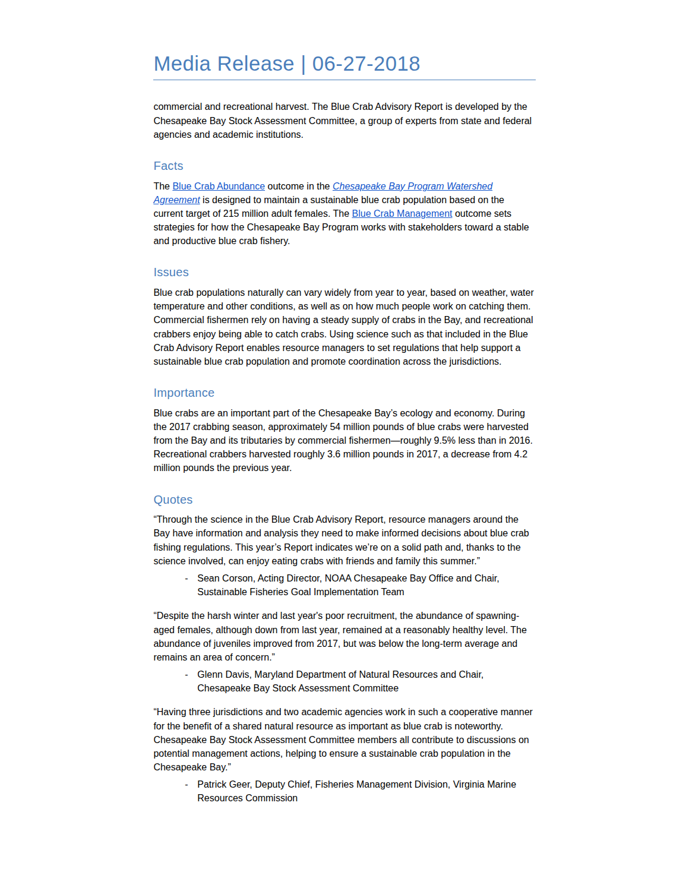Media Release | 06-27-2018
commercial and recreational harvest. The Blue Crab Advisory Report is developed by the Chesapeake Bay Stock Assessment Committee, a group of experts from state and federal agencies and academic institutions.
Facts
The Blue Crab Abundance outcome in the Chesapeake Bay Program Watershed Agreement is designed to maintain a sustainable blue crab population based on the current target of 215 million adult females. The Blue Crab Management outcome sets strategies for how the Chesapeake Bay Program works with stakeholders toward a stable and productive blue crab fishery.
Issues
Blue crab populations naturally can vary widely from year to year, based on weather, water temperature and other conditions, as well as on how much people work on catching them. Commercial fishermen rely on having a steady supply of crabs in the Bay, and recreational crabbers enjoy being able to catch crabs. Using science such as that included in the Blue Crab Advisory Report enables resource managers to set regulations that help support a sustainable blue crab population and promote coordination across the jurisdictions.
Importance
Blue crabs are an important part of the Chesapeake Bay’s ecology and economy. During the 2017 crabbing season, approximately 54 million pounds of blue crabs were harvested from the Bay and its tributaries by commercial fishermen—roughly 9.5% less than in 2016. Recreational crabbers harvested roughly 3.6 million pounds in 2017, a decrease from 4.2 million pounds the previous year.
Quotes
“Through the science in the Blue Crab Advisory Report, resource managers around the Bay have information and analysis they need to make informed decisions about blue crab fishing regulations. This year’s Report indicates we’re on a solid path and, thanks to the science involved, can enjoy eating crabs with friends and family this summer.”
Sean Corson, Acting Director, NOAA Chesapeake Bay Office and Chair, Sustainable Fisheries Goal Implementation Team
“Despite the harsh winter and last year's poor recruitment, the abundance of spawning-aged females, although down from last year, remained at a reasonably healthy level. The abundance of juveniles improved from 2017, but was below the long-term average and remains an area of concern.”
Glenn Davis, Maryland Department of Natural Resources and Chair, Chesapeake Bay Stock Assessment Committee
“Having three jurisdictions and two academic agencies work in such a cooperative manner for the benefit of a shared natural resource as important as blue crab is noteworthy. Chesapeake Bay Stock Assessment Committee members all contribute to discussions on potential management actions, helping to ensure a sustainable crab population in the Chesapeake Bay.”
Patrick Geer, Deputy Chief, Fisheries Management Division, Virginia Marine Resources Commission